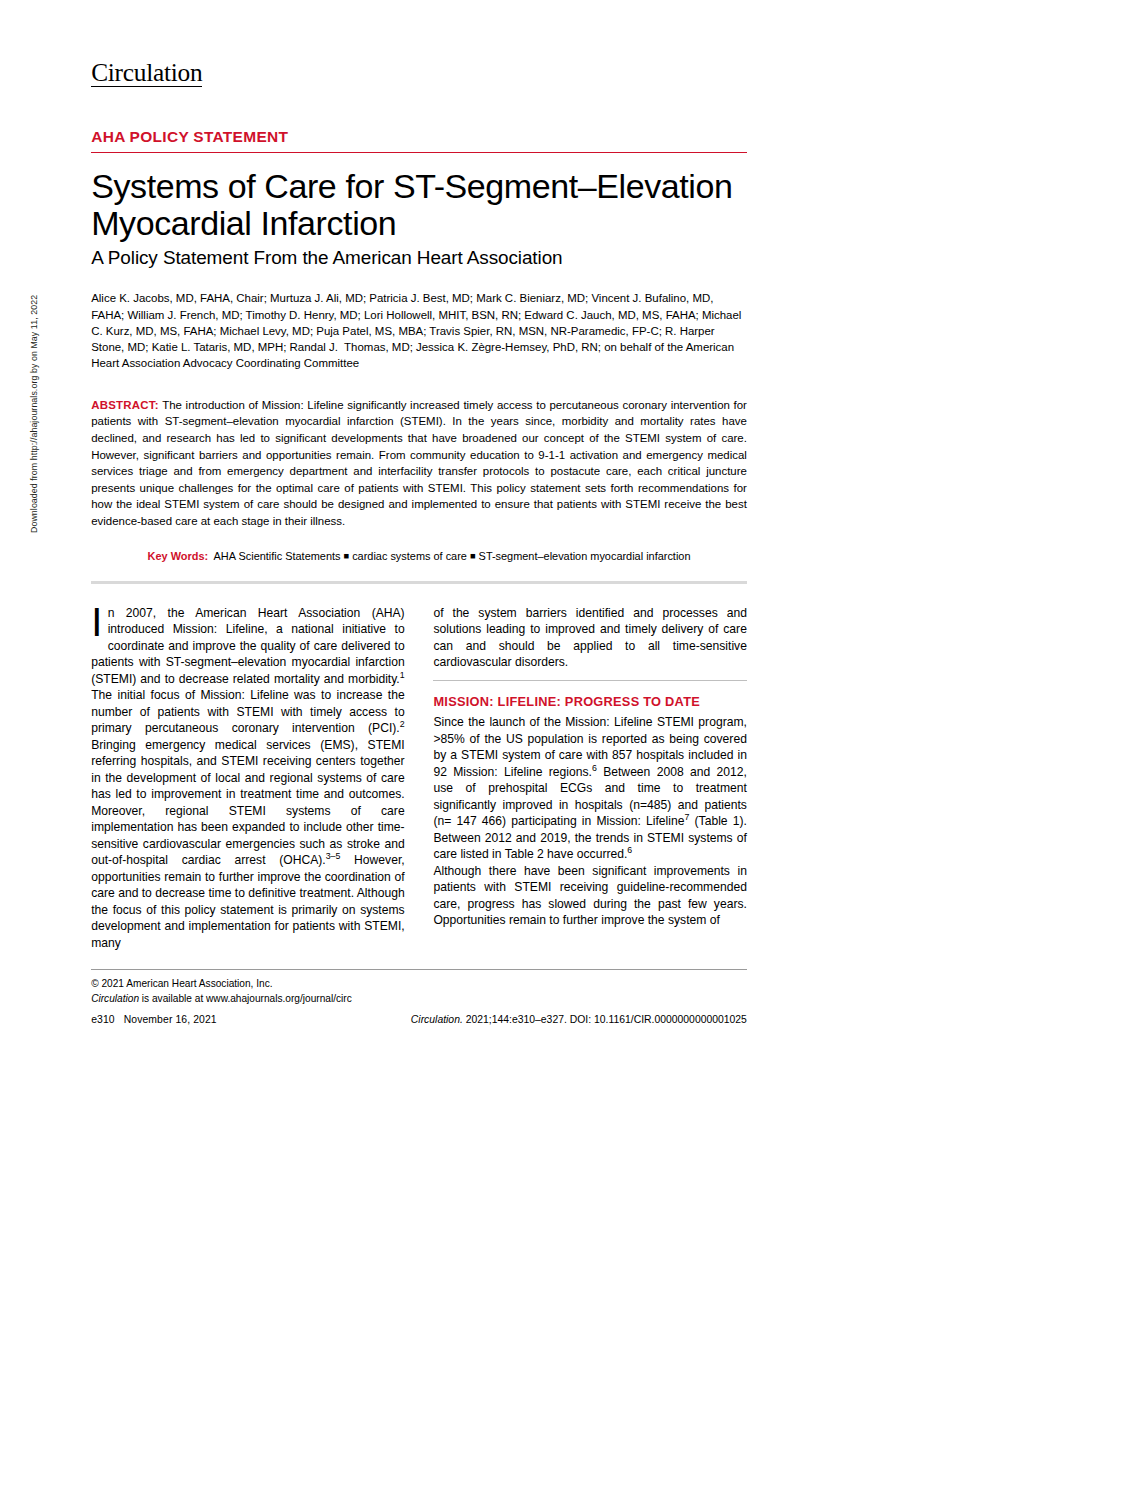Downloaded from http://ahajournals.org by on May 11, 2022
Circulation
AHA Policy Statement
Systems of Care for ST-Segment–Elevation
Myocardial Infarction
A Policy Statement From the American Heart Association
Alice K. Jacobs, MD, FAHA, Chair; Murtuza J. Ali, MD; Patricia J. Best, MD; Mark C. Bieniarz, MD; Vincent J. Bufalino, MD, FAHA; William J. French, MD; Timothy D. Henry, MD; Lori Hollowell, MHIT, BSN, RN; Edward C. Jauch, MD, MS, FAHA; Michael C. Kurz, MD, MS, FAHA; Michael Levy, MD; Puja Patel, MS, MBA; Travis Spier, RN, MSN, NR-Paramedic, FP-C; R. Harper Stone, MD; Katie L. Tataris, MD, MPH; Randal J. Thomas, MD; Jessica K. Zègre-Hemsey, PhD, RN; on behalf of the American Heart Association Advocacy Coordinating Committee
ABSTRACT: The introduction of Mission: Lifeline significantly increased timely access to percutaneous coronary intervention for patients with ST-segment–elevation myocardial infarction (STEMI). In the years since, morbidity and mortality rates have declined, and research has led to significant developments that have broadened our concept of the STEMI system of care. However, significant barriers and opportunities remain. From community education to 9-1-1 activation and emergency medical services triage and from emergency department and interfacility transfer protocols to postacute care, each critical juncture presents unique challenges for the optimal care of patients with STEMI. This policy statement sets forth recommendations for how the ideal STEMI system of care should be designed and implemented to ensure that patients with STEMI receive the best evidence-based care at each stage in their illness.
Key Words: AHA Scientific Statements ■ cardiac systems of care ■ ST-segment–elevation myocardial infarction
In 2007, the American Heart Association (AHA) introduced Mission: Lifeline, a national initiative to coordinate and improve the quality of care delivered to patients with ST-segment–elevation myocardial infarction (STEMI) and to decrease related mortality and morbidity.1 The initial focus of Mission: Lifeline was to increase the number of patients with STEMI with timely access to primary percutaneous coronary intervention (PCI).2 Bringing emergency medical services (EMS), STEMI referring hospitals, and STEMI receiving centers together in the development of local and regional systems of care has led to improvement in treatment time and outcomes. Moreover, regional STEMI systems of care implementation has been expanded to include other time-sensitive cardiovascular emergencies such as stroke and out-of-hospital cardiac arrest (OHCA).3–5 However, opportunities remain to further improve the coordination of care and to decrease time to definitive treatment. Although the focus of this policy statement is primarily on systems development and implementation for patients with STEMI, many
of the system barriers identified and processes and solutions leading to improved and timely delivery of care can and should be applied to all time-sensitive cardiovascular disorders.
Mission: Lifeline: Progress to Date
Since the launch of the Mission: Lifeline STEMI program, >85% of the US population is reported as being covered by a STEMI system of care with 857 hospitals included in 92 Mission: Lifeline regions.6 Between 2008 and 2012, use of prehospital ECGs and time to treatment significantly improved in hospitals (n=485) and patients (n= 147 466) participating in Mission: Lifeline7 (Table 1). Between 2012 and 2019, the trends in STEMI systems of care listed in Table 2 have occurred.6
Although there have been significant improvements in patients with STEMI receiving guideline-recommended care, progress has slowed during the past few years. Opportunities remain to further improve the system of
© 2021 American Heart Association, Inc.
Circulation is available at www.ahajournals.org/journal/circ
e310 November 16, 2021
Circulation. 2021;144:e310–e327. DOI: 10.1161/CIR.0000000000001025